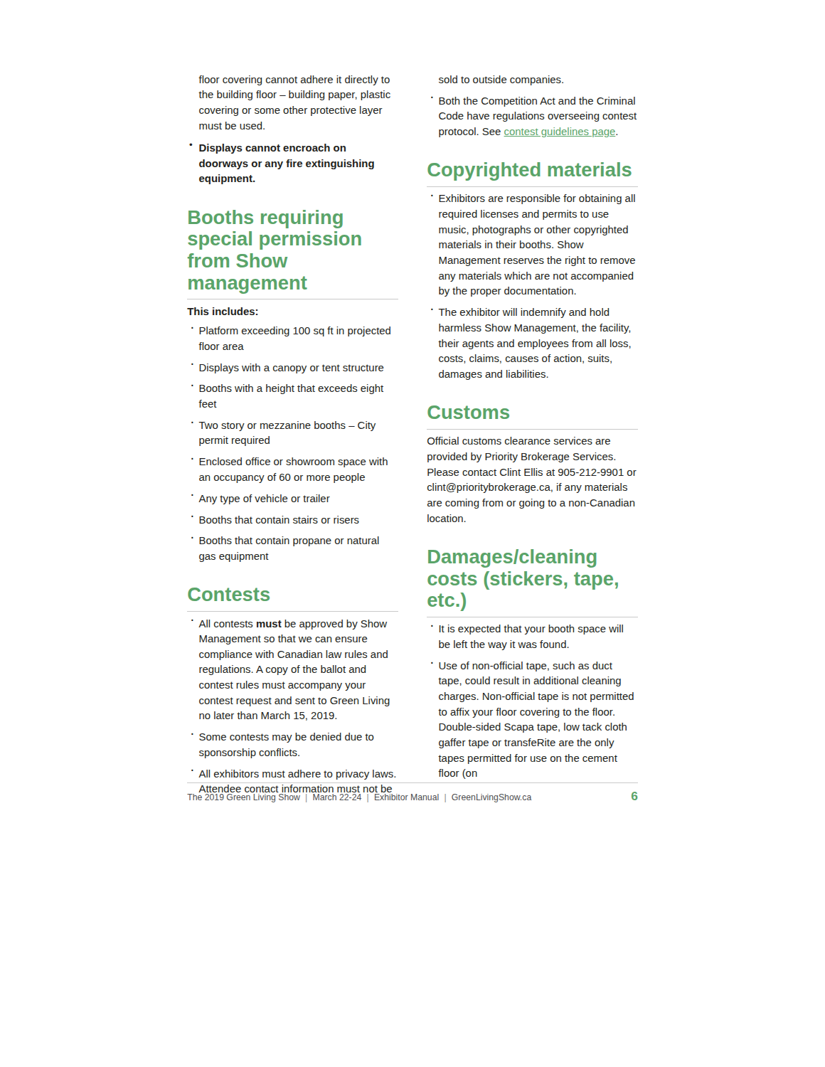floor covering cannot adhere it directly to the building floor – building paper, plastic covering or some other protective layer must be used.
Displays cannot encroach on doorways or any fire extinguishing equipment.
Booths requiring special permission from Show management
This includes:
Platform exceeding 100 sq ft in projected floor area
Displays with a canopy or tent structure
Booths with a height that exceeds eight feet
Two story or mezzanine booths – City permit required
Enclosed office or showroom space with an occupancy of 60 or more people
Any type of vehicle or trailer
Booths that contain stairs or risers
Booths that contain propane or natural gas equipment
Contests
All contests must be approved by Show Management so that we can ensure compliance with Canadian law rules and regulations. A copy of the ballot and contest rules must accompany your contest request and sent to Green Living no later than March 15, 2019.
Some contests may be denied due to sponsorship conflicts.
All exhibitors must adhere to privacy laws. Attendee contact information must not be sold to outside companies.
Both the Competition Act and the Criminal Code have regulations overseeing contest protocol. See contest guidelines page.
Copyrighted materials
Exhibitors are responsible for obtaining all required licenses and permits to use music, photographs or other copyrighted materials in their booths. Show Management reserves the right to remove any materials which are not accompanied by the proper documentation.
The exhibitor will indemnify and hold harmless Show Management, the facility, their agents and employees from all loss, costs, claims, causes of action, suits, damages and liabilities.
Customs
Official customs clearance services are provided by Priority Brokerage Services. Please contact Clint Ellis at 905-212-9901 or clint@prioritybrokerage.ca, if any materials are coming from or going to a non-Canadian location.
Damages/cleaning costs (stickers, tape, etc.)
It is expected that your booth space will be left the way it was found.
Use of non-official tape, such as duct tape, could result in additional cleaning charges. Non-official tape is not permitted to affix your floor covering to the floor. Double-sided Scapa tape, low tack cloth gaffer tape or transfeRite are the only tapes permitted for use on the cement floor (on
The 2019 Green Living Show | March 22-24 | Exhibitor Manual | GreenLivingShow.ca
6